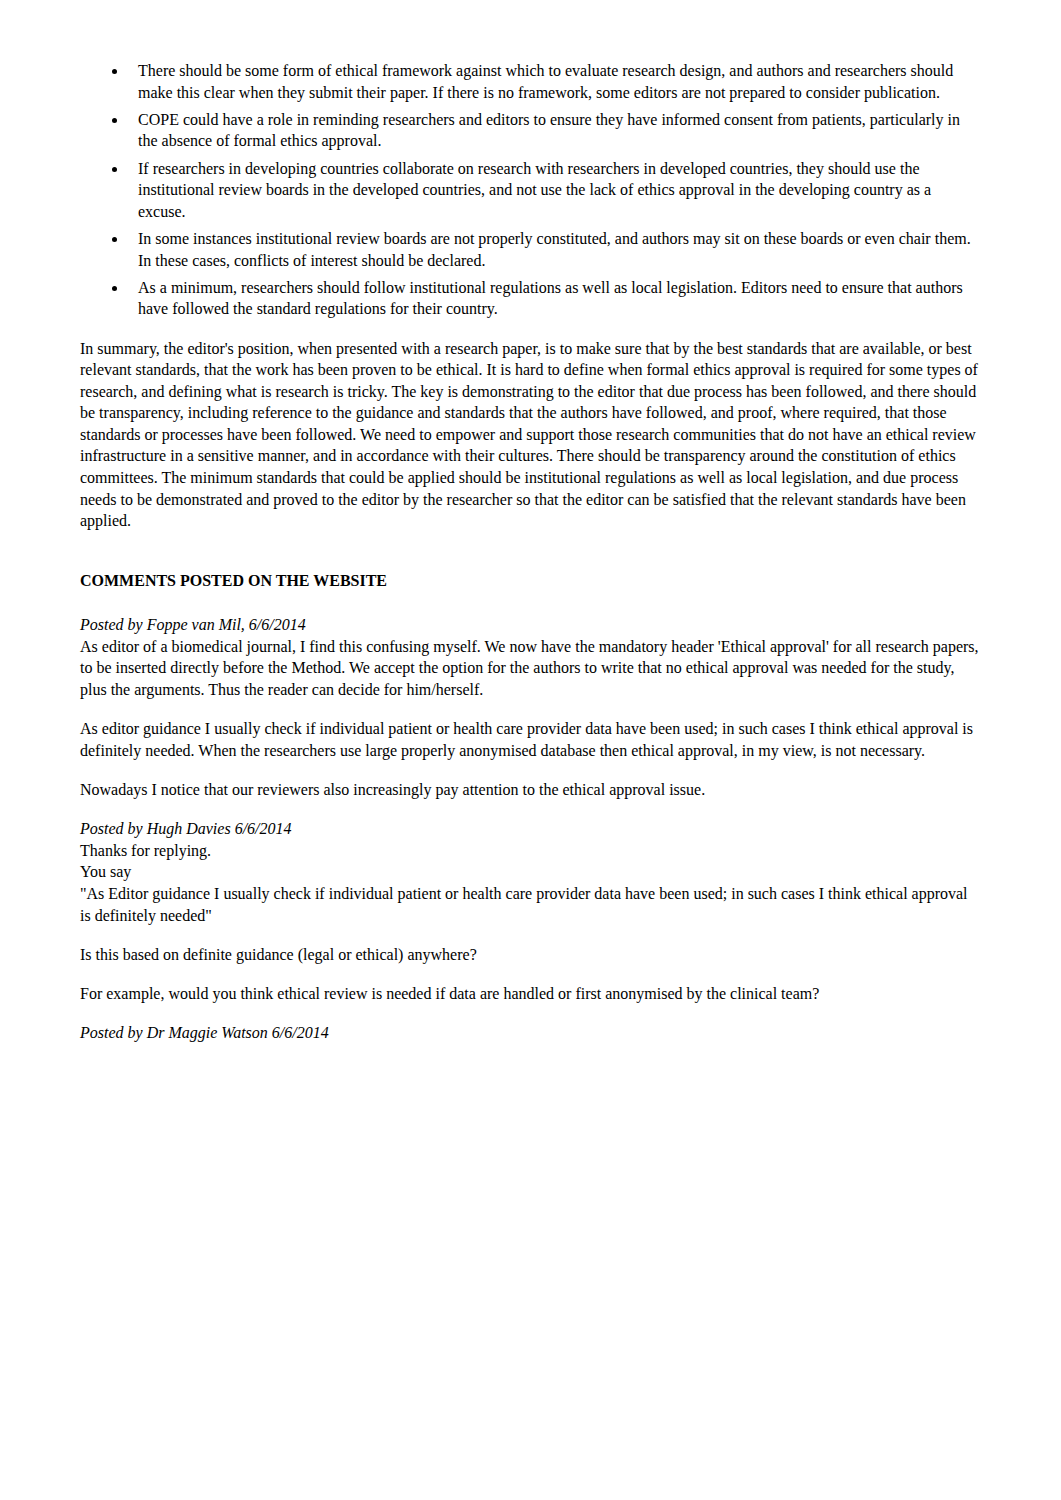There should be some form of ethical framework against which to evaluate research design, and authors and researchers should make this clear when they submit their paper. If there is no framework, some editors are not prepared to consider publication.
COPE could have a role in reminding researchers and editors to ensure they have informed consent from patients, particularly in the absence of formal ethics approval.
If researchers in developing countries collaborate on research with researchers in developed countries, they should use the institutional review boards in the developed countries, and not use the lack of ethics approval in the developing country as a excuse.
In some instances institutional review boards are not properly constituted, and authors may sit on these boards or even chair them. In these cases, conflicts of interest should be declared.
As a minimum, researchers should follow institutional regulations as well as local legislation. Editors need to ensure that authors have followed the standard regulations for their country.
In summary, the editor's position, when presented with a research paper, is to make sure that by the best standards that are available, or best relevant standards, that the work has been proven to be ethical. It is hard to define when formal ethics approval is required for some types of research, and defining what is research is tricky. The key is demonstrating to the editor that due process has been followed, and there should be transparency, including reference to the guidance and standards that the authors have followed, and proof, where required, that those standards or processes have been followed. We need to empower and support those research communities that do not have an ethical review infrastructure in a sensitive manner, and in accordance with their cultures. There should be transparency around the constitution of ethics committees. The minimum standards that could be applied should be institutional regulations as well as local legislation, and due process needs to be demonstrated and proved to the editor by the researcher so that the editor can be satisfied that the relevant standards have been applied.
COMMENTS POSTED ON THE WEBSITE
Posted by Foppe van Mil, 6/6/2014
As editor of a biomedical journal, I find this confusing myself. We now have the mandatory header 'Ethical approval' for all research papers, to be inserted directly before the Method. We accept the option for the authors to write that no ethical approval was needed for the study, plus the arguments. Thus the reader can decide for him/herself.
As editor guidance I usually check if individual patient or health care provider data have been used; in such cases I think ethical approval is definitely needed. When the researchers use large properly anonymised database then ethical approval, in my view, is not necessary.
Nowadays I notice that our reviewers also increasingly pay attention to the ethical approval issue.
Posted by Hugh Davies 6/6/2014
Thanks for replying.
You say
"As Editor guidance I usually check if individual patient or health care provider data have been used; in such cases I think ethical approval is definitely needed"
Is this based on definite guidance (legal or ethical) anywhere?
For example, would you think ethical review is needed if data are handled or first anonymised by the clinical team?
Posted by Dr Maggie Watson 6/6/2014